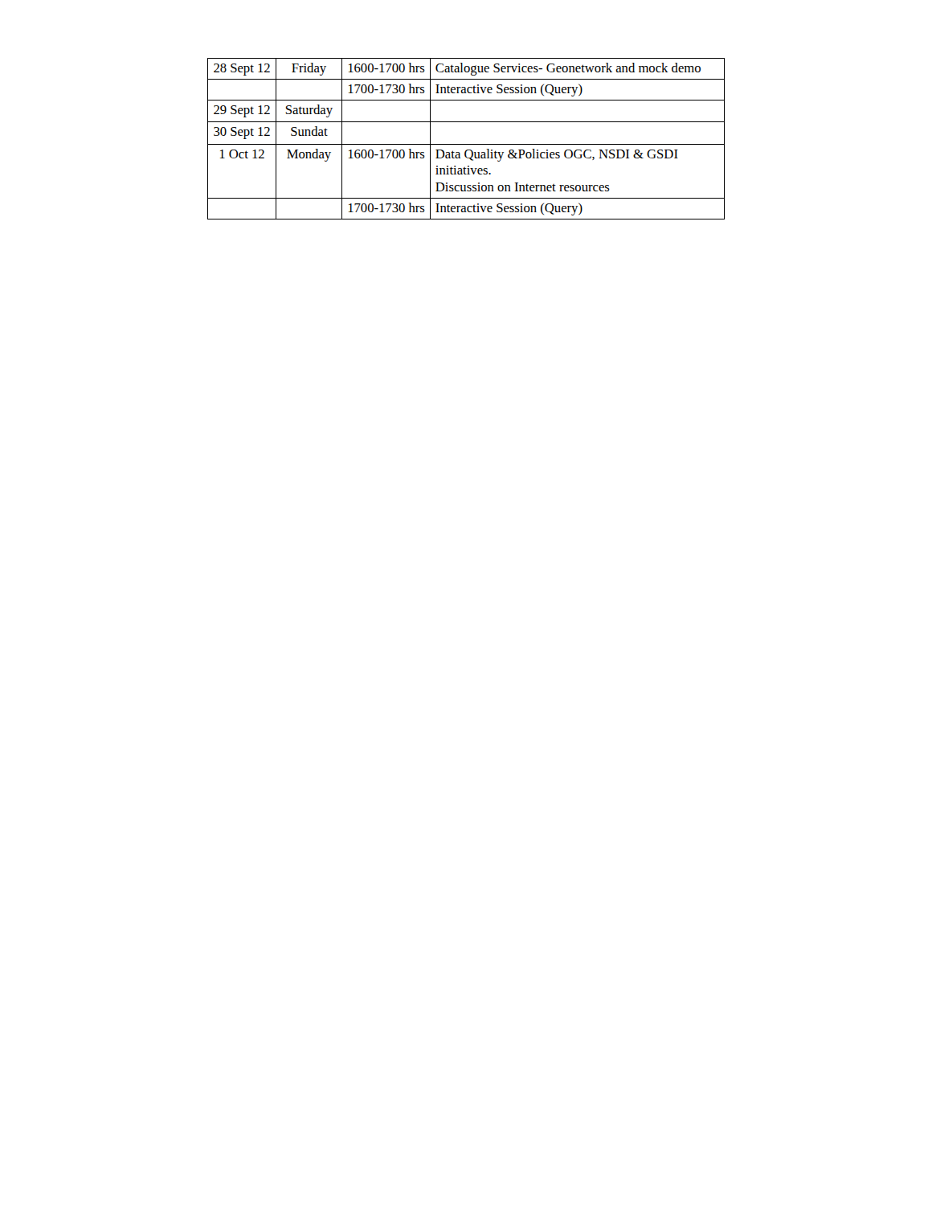| 28 Sept 12 | Friday | 1600-1700 hrs | Catalogue Services- Geonetwork and mock demo |
| | | 1700-1730 hrs | Interactive Session (Query) |
| 29 Sept 12 | Saturday | | |
| 30 Sept 12 | Sundat | | |
| 1 Oct 12 | Monday | 1600-1700 hrs | Data Quality &Policies OGC, NSDI & GSDI initiatives. Discussion on Internet resources |
| | | 1700-1730 hrs | Interactive Session (Query) |